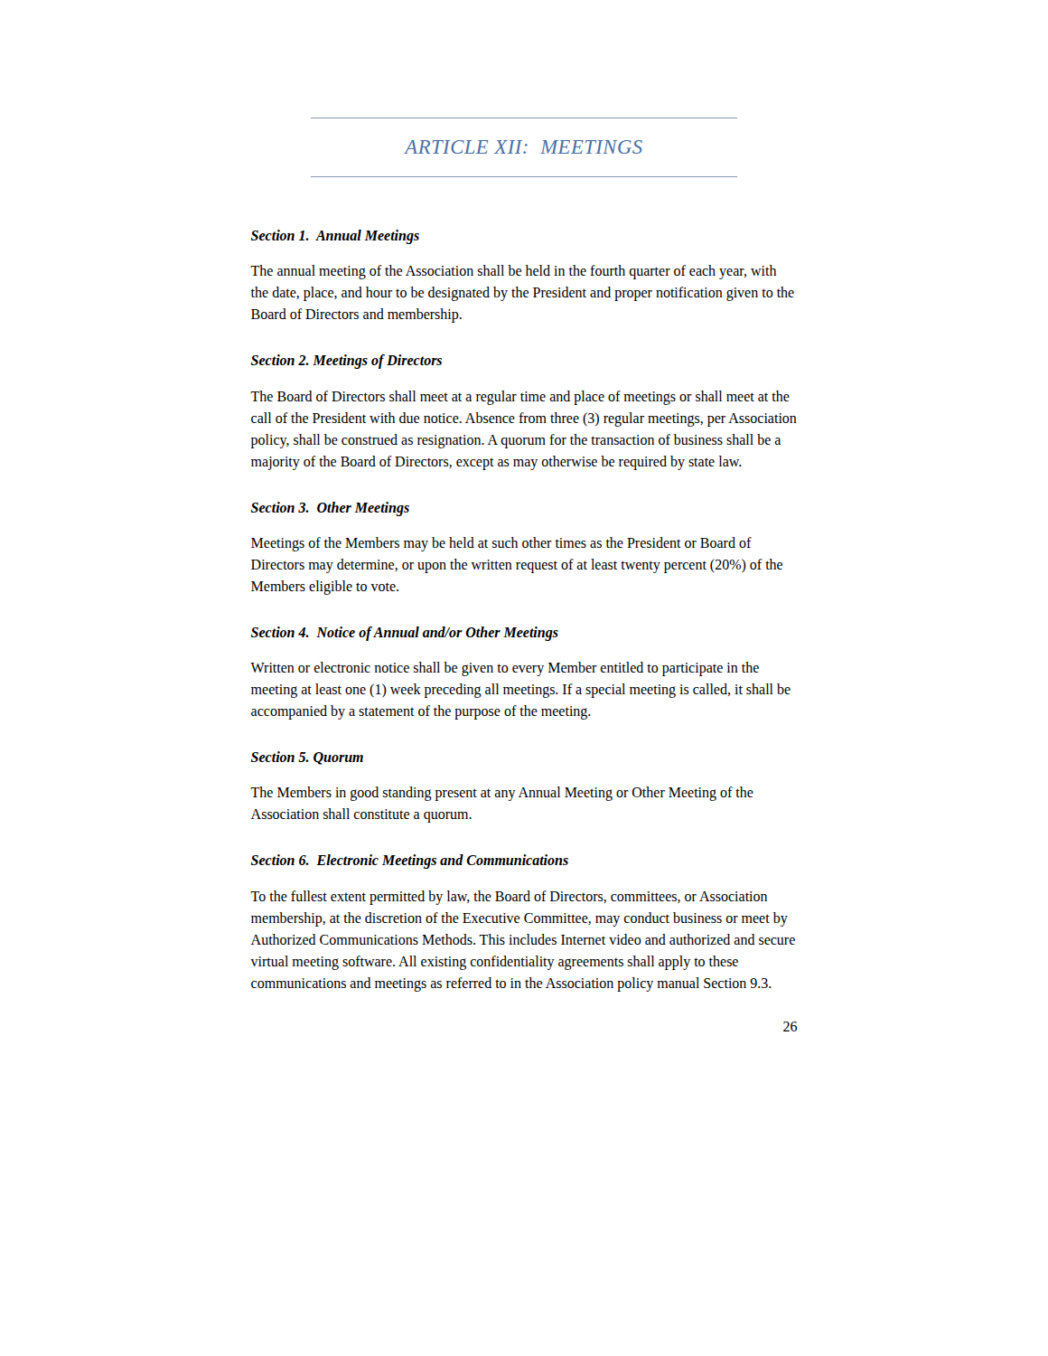ARTICLE XII: MEETINGS
Section 1. Annual Meetings
The annual meeting of the Association shall be held in the fourth quarter of each year, with the date, place, and hour to be designated by the President and proper notification given to the Board of Directors and membership.
Section 2. Meetings of Directors
The Board of Directors shall meet at a regular time and place of meetings or shall meet at the call of the President with due notice. Absence from three (3) regular meetings, per Association policy, shall be construed as resignation. A quorum for the transaction of business shall be a majority of the Board of Directors, except as may otherwise be required by state law.
Section 3. Other Meetings
Meetings of the Members may be held at such other times as the President or Board of Directors may determine, or upon the written request of at least twenty percent (20%) of the Members eligible to vote.
Section 4. Notice of Annual and/or Other Meetings
Written or electronic notice shall be given to every Member entitled to participate in the meeting at least one (1) week preceding all meetings. If a special meeting is called, it shall be accompanied by a statement of the purpose of the meeting.
Section 5. Quorum
The Members in good standing present at any Annual Meeting or Other Meeting of the Association shall constitute a quorum.
Section 6. Electronic Meetings and Communications
To the fullest extent permitted by law, the Board of Directors, committees, or Association membership, at the discretion of the Executive Committee, may conduct business or meet by Authorized Communications Methods. This includes Internet video and authorized and secure virtual meeting software. All existing confidentiality agreements shall apply to these communications and meetings as referred to in the Association policy manual Section 9.3.
26